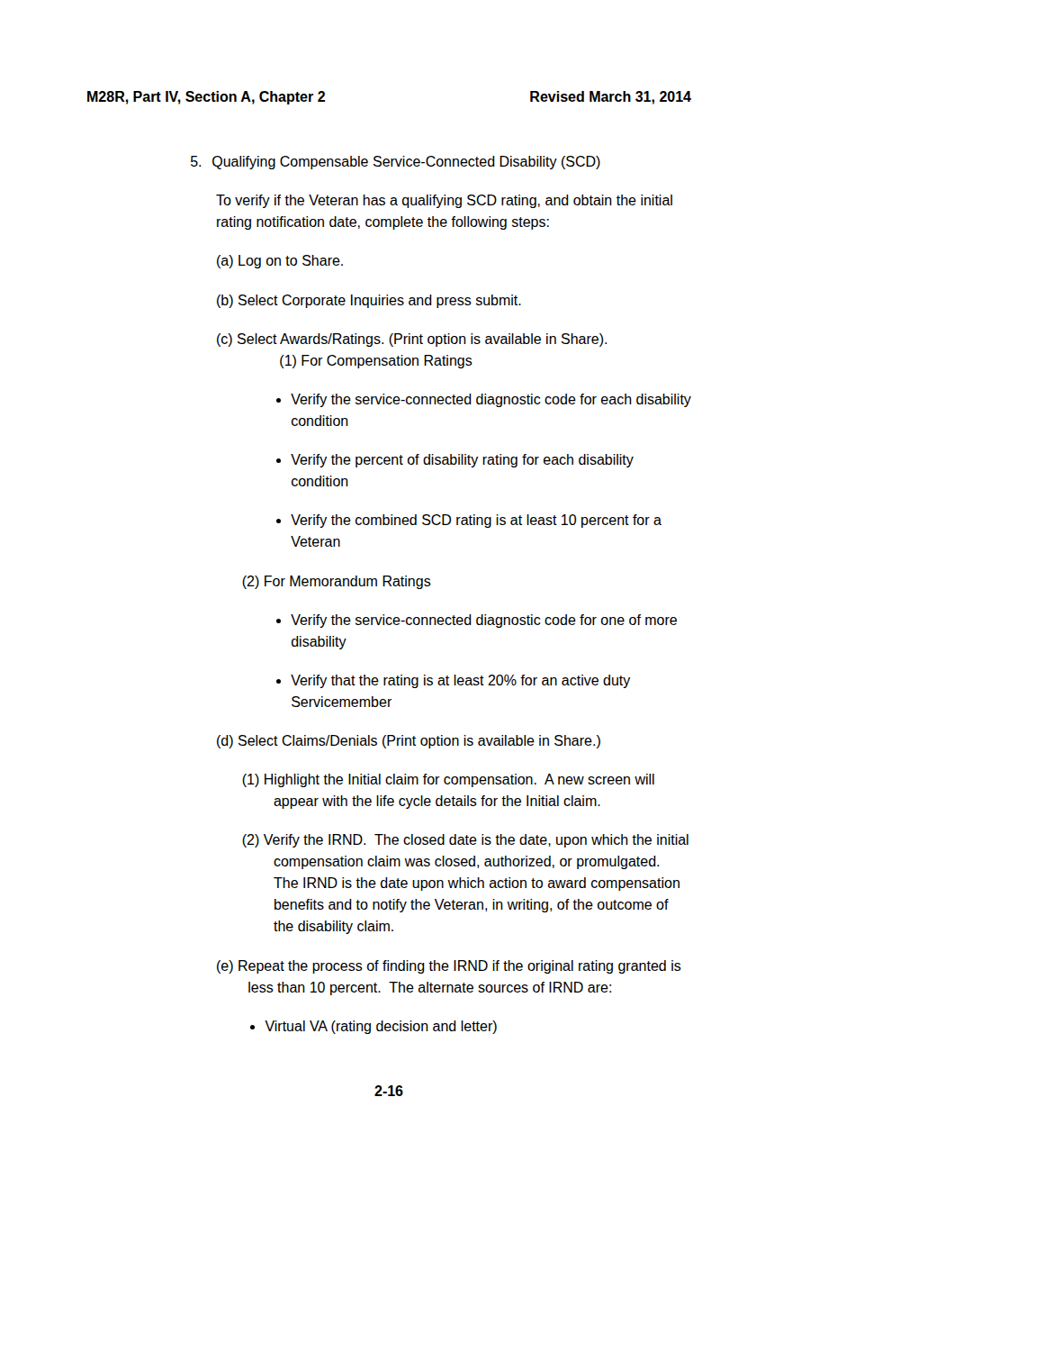M28R, Part IV, Section A, Chapter 2
Revised March 31, 2014
5. Qualifying Compensable Service-Connected Disability (SCD)
To verify if the Veteran has a qualifying SCD rating, and obtain the initial rating notification date, complete the following steps:
(a) Log on to Share.
(b) Select Corporate Inquiries and press submit.
(c) Select Awards/Ratings. (Print option is available in Share).
(1) For Compensation Ratings
Verify the service-connected diagnostic code for each disability condition
Verify the percent of disability rating for each disability condition
Verify the combined SCD rating is at least 10 percent for a Veteran
(2) For Memorandum Ratings
Verify the service-connected diagnostic code for one of more disability
Verify that the rating is at least 20% for an active duty Servicemember
(d) Select Claims/Denials (Print option is available in Share.)
(1) Highlight the Initial claim for compensation. A new screen will appear with the life cycle details for the Initial claim.
(2) Verify the IRND. The closed date is the date, upon which the initial compensation claim was closed, authorized, or promulgated. The IRND is the date upon which action to award compensation benefits and to notify the Veteran, in writing, of the outcome of the disability claim.
(e) Repeat the process of finding the IRND if the original rating granted is less than 10 percent. The alternate sources of IRND are:
Virtual VA (rating decision and letter)
2-16